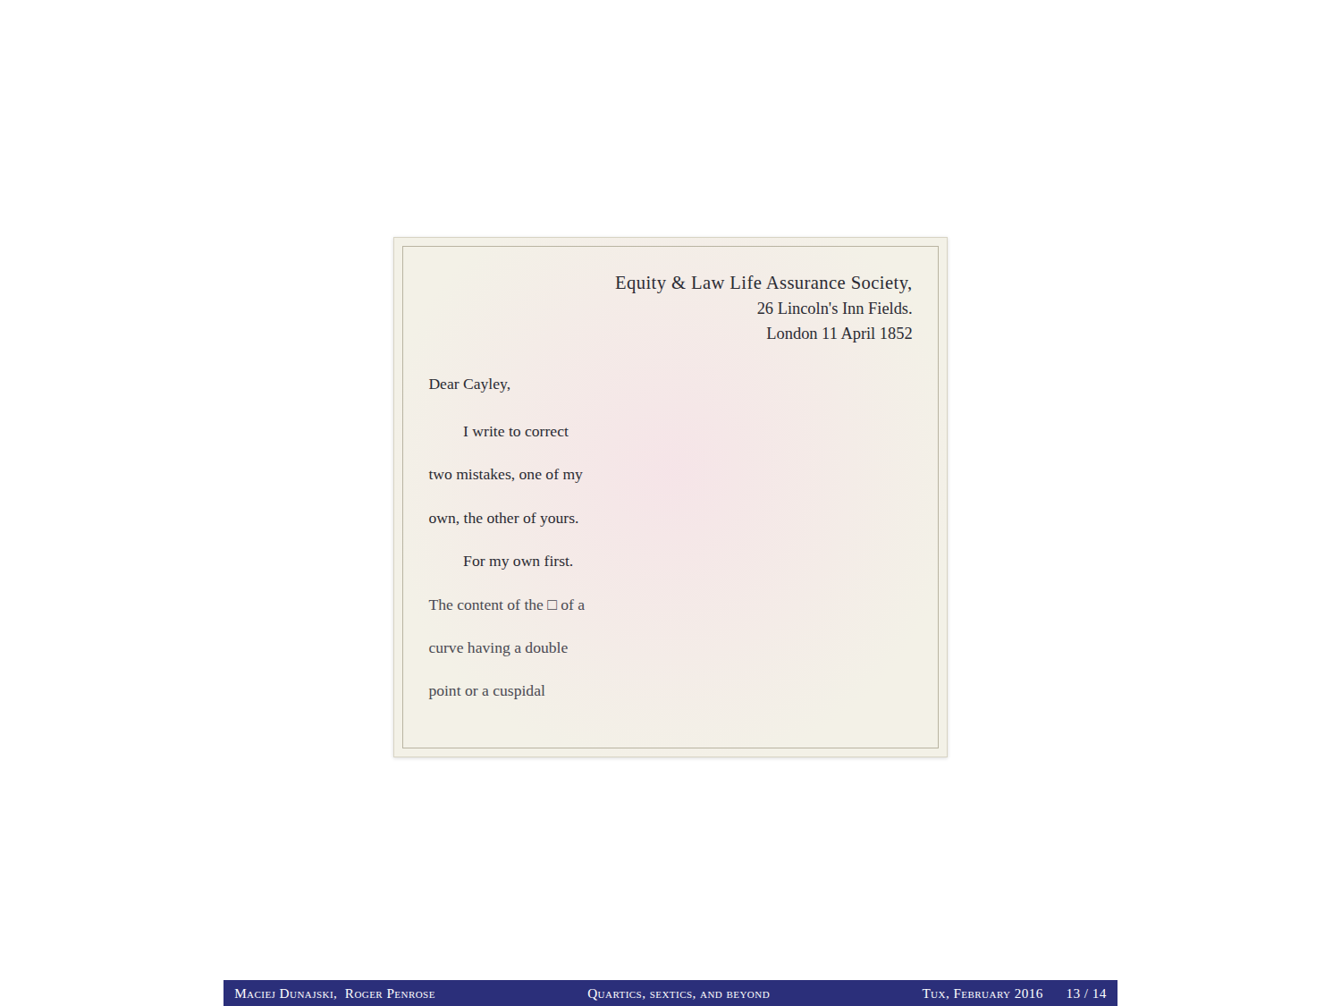Equity & Law Life Assurance Society, 26 Lincoln's Inn Fields. London 11 April 1852
Dear Cayley,
I write to correct
two mistakes, one of my
own, the other of yours.
For my own first.
The content of the □ of a
curve having a double
point or a cuspidal
Photograph of a handwritten letter on Equity & Law Life Assurance Society stationery, 26 Lincoln's Inn Fields, London, dated 11 April 1852, addressed "Dear Cayley".
Maciej Dunajski, Roger Penrose
Quartics, sextics, and beyond
Tux, February 2016 13 / 14